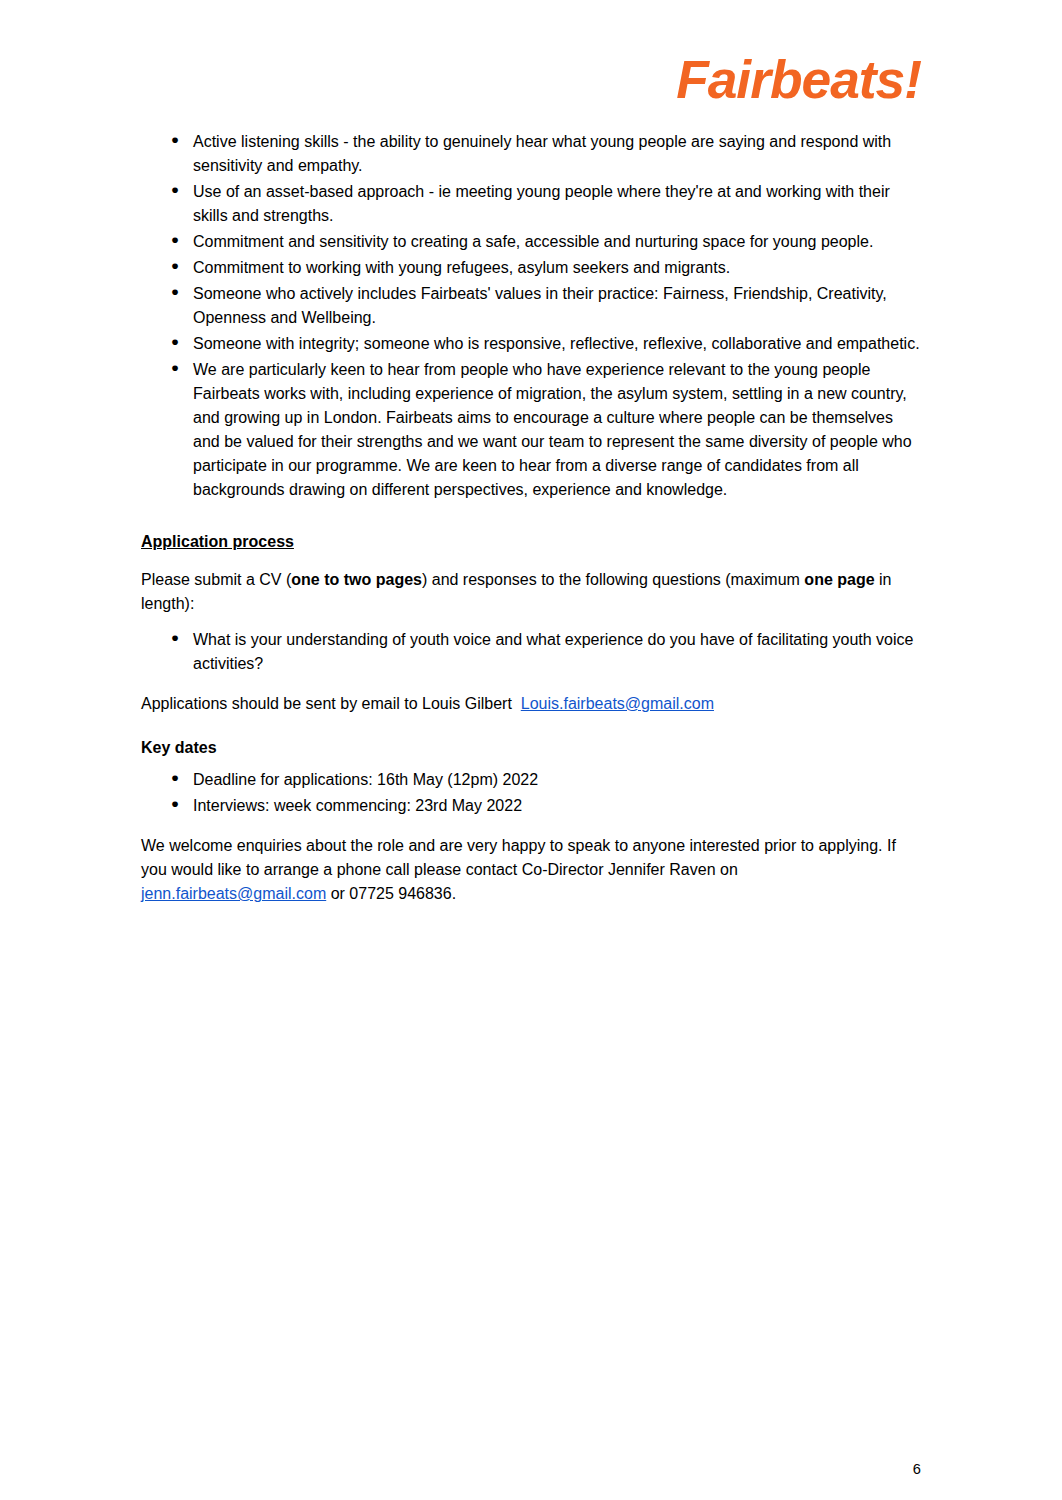Fairbeats!
Active listening skills - the ability to genuinely hear what young people are saying and respond with sensitivity and empathy.
Use of an asset-based approach - ie meeting young people where they're at and working with their skills and strengths.
Commitment and sensitivity to creating a safe, accessible and nurturing space for young people.
Commitment to working with young refugees, asylum seekers and migrants.
Someone who actively includes Fairbeats' values in their practice: Fairness, Friendship, Creativity, Openness and Wellbeing.
Someone with integrity; someone who is responsive, reflective, reflexive, collaborative and empathetic.
We are particularly keen to hear from people who have experience relevant to the young people Fairbeats works with, including experience of migration, the asylum system, settling in a new country, and growing up in London. Fairbeats aims to encourage a culture where people can be themselves and be valued for their strengths and we want our team to represent the same diversity of people who participate in our programme. We are keen to hear from a diverse range of candidates from all backgrounds drawing on different perspectives, experience and knowledge.
Application process
Please submit a CV (one to two pages) and responses to the following questions (maximum one page in length):
What is your understanding of youth voice and what experience do you have of facilitating youth voice activities?
Applications should be sent by email to Louis Gilbert Louis.fairbeats@gmail.com
Key dates
Deadline for applications: 16th May (12pm) 2022
Interviews: week commencing: 23rd May 2022
We welcome enquiries about the role and are very happy to speak to anyone interested prior to applying. If you would like to arrange a phone call please contact Co-Director Jennifer Raven on jenn.fairbeats@gmail.com or 07725 946836.
6